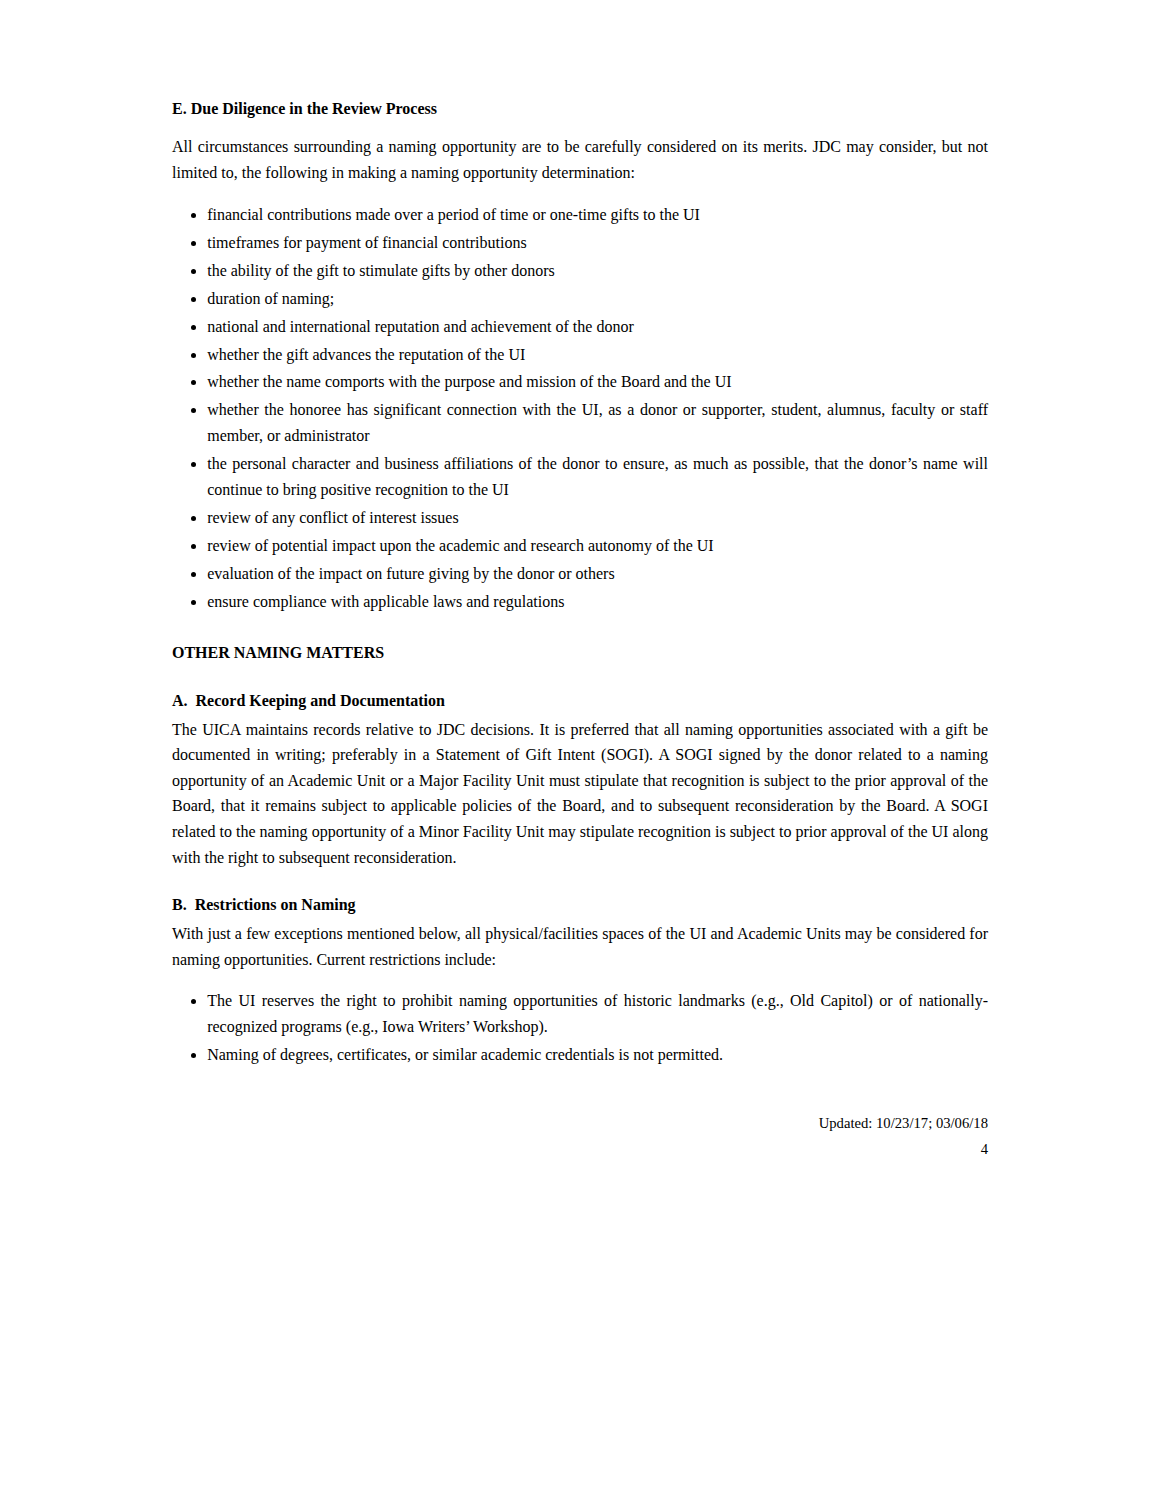E. Due Diligence in the Review Process
All circumstances surrounding a naming opportunity are to be carefully considered on its merits. JDC may consider, but not limited to, the following in making a naming opportunity determination:
financial contributions made over a period of time or one-time gifts to the UI
timeframes for payment of financial contributions
the ability of the gift to stimulate gifts by other donors
duration of naming;
national and international reputation and achievement of the donor
whether the gift advances the reputation of the UI
whether the name comports with the purpose and mission of the Board and the UI
whether the honoree has significant connection with the UI, as a donor or supporter, student, alumnus, faculty or staff member, or administrator
the personal character and business affiliations of the donor to ensure, as much as possible, that the donor’s name will continue to bring positive recognition to the UI
review of any conflict of interest issues
review of potential impact upon the academic and research autonomy of the UI
evaluation of the impact on future giving by the donor or others
ensure compliance with applicable laws and regulations
OTHER NAMING MATTERS
A. Record Keeping and Documentation
The UICA maintains records relative to JDC decisions. It is preferred that all naming opportunities associated with a gift be documented in writing; preferably in a Statement of Gift Intent (SOGI). A SOGI signed by the donor related to a naming opportunity of an Academic Unit or a Major Facility Unit must stipulate that recognition is subject to the prior approval of the Board, that it remains subject to applicable policies of the Board, and to subsequent reconsideration by the Board. A SOGI related to the naming opportunity of a Minor Facility Unit may stipulate recognition is subject to prior approval of the UI along with the right to subsequent reconsideration.
B. Restrictions on Naming
With just a few exceptions mentioned below, all physical/facilities spaces of the UI and Academic Units may be considered for naming opportunities. Current restrictions include:
The UI reserves the right to prohibit naming opportunities of historic landmarks (e.g., Old Capitol) or of nationally-recognized programs (e.g., Iowa Writers’ Workshop).
Naming of degrees, certificates, or similar academic credentials is not permitted.
Updated: 10/23/17; 03/06/18 4